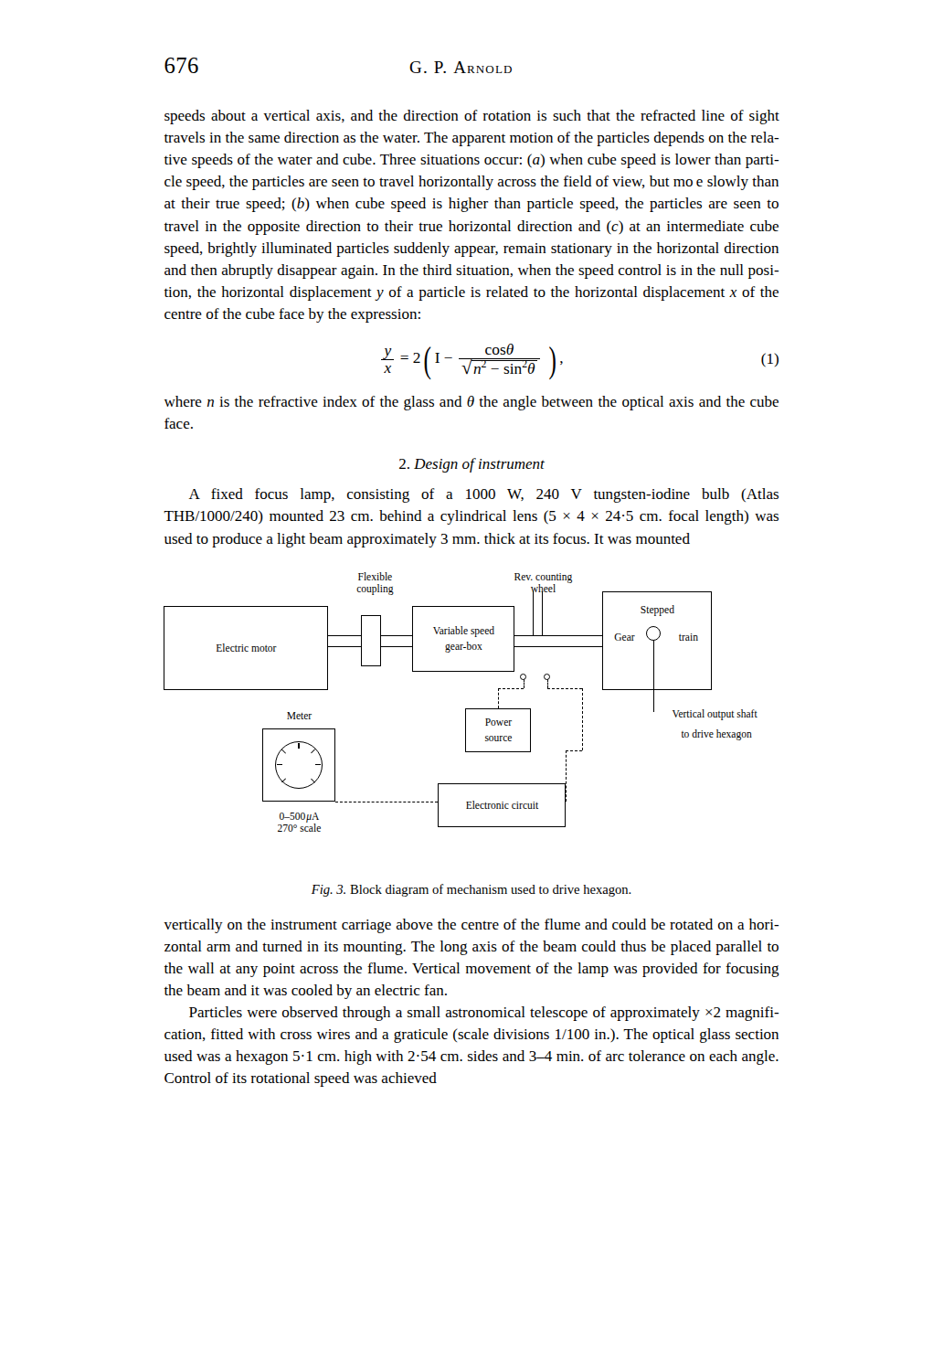676
G. P. Arnold
speeds about a vertical axis, and the direction of rotation is such that the refracted line of sight travels in the same direction as the water. The apparent motion of the particles depends on the relative speeds of the water and cube. Three situations occur: (a) when cube speed is lower than particle speed, the particles are seen to travel horizontally across the field of view, but mo e slowly than at their true speed; (b) when cube speed is higher than particle speed, the particles are seen to travel in the opposite direction to their true horizontal direction and (c) at an intermediate cube speed, brightly illuminated particles suddenly appear, remain stationary in the horizontal direction and then abruptly disappear again. In the third situation, when the speed control is in the null position, the horizontal displacement y of a particle is related to the horizontal displacement x of the centre of the cube face by the expression:
yx = 2(I − cosθ n2 − sin2θ ), (1)
where n is the refractive index of the glass and θ the angle between the optical axis and the cube face.
2. Design of instrument
A fixed focus lamp, consisting of a 1000 W, 240 V tungsten-iodine bulb (Atlas THB/1000/240) mounted 23 cm. behind a cylindrical lens (5 × 4 × 24·5 cm. focal length) was used to produce a light beam approximately 3 mm. thick at its focus. It was mounted
Flexible
coupling
Rev. counting
wheel
Electric motor
Variable speed
gear-box
Stepped
Gear
train
Power
source
Electronic circuit
Meter
0–500 μ A
270° scale
Vertical output shaft
to drive hexagon
Fig. 3. Block diagram of mechanism used to drive hexagon.
vertically on the instrument carriage above the centre of the flume and could be rotated on a horizontal arm and turned in its mounting. The long axis of the beam could thus be placed parallel to the wall at any point across the flume. Vertical movement of the lamp was provided for focusing the beam and it was cooled by an electric fan.
Particles were observed through a small astronomical telescope of approximately ×2 magnification, fitted with cross wires and a graticule (scale divisions 1/100 in.). The optical glass section used was a hexagon 5·1 cm. high with 2·54 cm. sides and 3–4 min. of arc tolerance on each angle. Control of its rotational speed was achieved